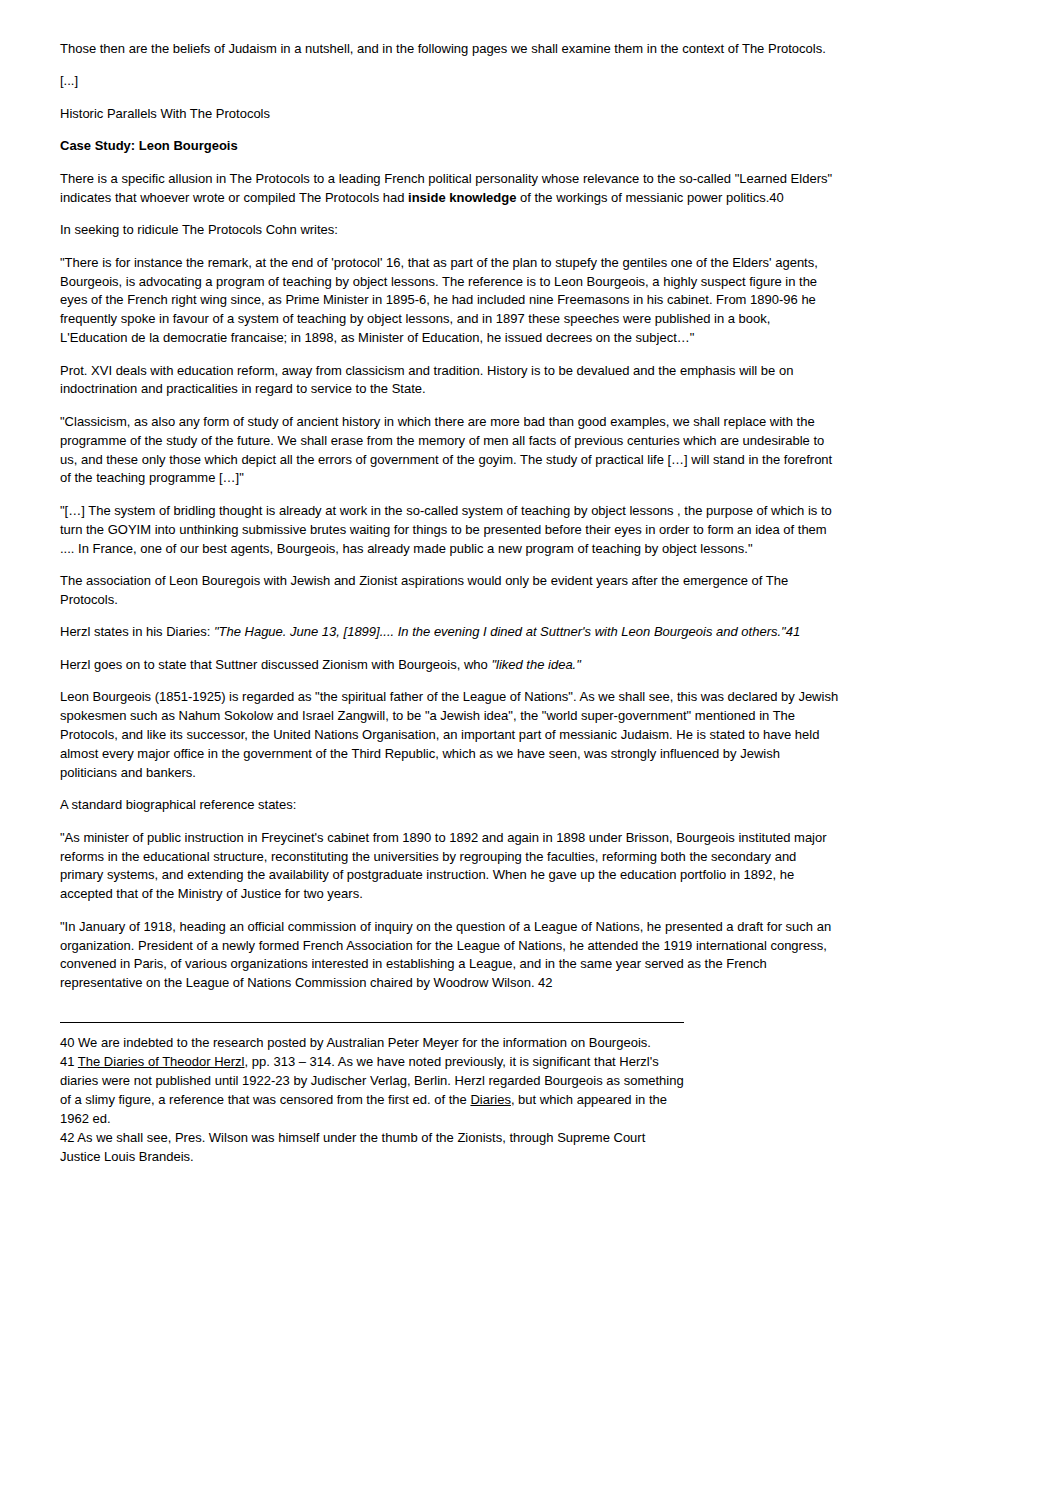Those then are the beliefs of Judaism in a nutshell, and in the following pages we shall examine them in the context of The Protocols.
[...]
Historic Parallels With The Protocols
Case Study: Leon Bourgeois
There is a specific allusion in The Protocols to a leading French political personality whose relevance to the so-called "Learned Elders" indicates that whoever wrote or compiled The Protocols had inside knowledge of the workings of messianic power politics.40
In seeking to ridicule The Protocols Cohn writes:
"There is for instance the remark, at the end of 'protocol' 16, that as part of the plan to stupefy the gentiles one of the Elders' agents, Bourgeois, is advocating a program of teaching by object lessons. The reference is to Leon Bourgeois, a highly suspect figure in the eyes of the French right wing since, as Prime Minister in 1895-6, he had included nine Freemasons in his cabinet. From 1890-96 he frequently spoke in favour of a system of teaching by object lessons, and in 1897 these speeches were published in a book, L'Education de la democratie francaise; in 1898, as Minister of Education, he issued decrees on the subject…"
Prot. XVI deals with education reform, away from classicism and tradition. History is to be devalued and the emphasis will be on indoctrination and practicalities in regard to service to the State.
"Classicism, as also any form of study of ancient history in which there are more bad than good examples, we shall replace with the programme of the study of the future. We shall erase from the memory of men all facts of previous centuries which are undesirable to us, and these only those which depict all the errors of government of the goyim. The study of practical life […] will stand in the forefront of the teaching programme […]"
"[…] The system of bridling thought is already at work in the so-called system of teaching by object lessons , the purpose of which is to turn the GOYIM into unthinking submissive brutes waiting for things to be presented before their eyes in order to form an idea of them .... In France, one of our best agents, Bourgeois, has already made public a new program of teaching by object lessons."
The association of Leon Bouregois with Jewish and Zionist aspirations would only be evident years after the emergence of The Protocols.
Herzl states in his Diaries: "The Hague. June 13, [1899].... In the evening I dined at Suttner's with Leon Bourgeois and others."41
Herzl goes on to state that Suttner discussed Zionism with Bourgeois, who "liked the idea."
Leon Bourgeois (1851-1925) is regarded as "the spiritual father of the League of Nations". As we shall see, this was declared by Jewish spokesmen such as Nahum Sokolow and Israel Zangwill, to be "a Jewish idea", the "world super-government" mentioned in The Protocols, and like its successor, the United Nations Organisation, an important part of messianic Judaism. He is stated to have held almost every major office in the government of the Third Republic, which as we have seen, was strongly influenced by Jewish politicians and bankers.
A standard biographical reference states:
"As minister of public instruction in Freycinet's cabinet from 1890 to 1892 and again in 1898 under Brisson, Bourgeois instituted major reforms in the educational structure, reconstituting the universities by regrouping the faculties, reforming both the secondary and primary systems, and extending the availability of postgraduate instruction. When he gave up the education portfolio in 1892, he accepted that of the Ministry of Justice for two years.
"In January of 1918, heading an official commission of inquiry on the question of a League of Nations, he presented a draft for such an organization. President of a newly formed French Association for the League of Nations, he attended the 1919 international congress, convened in Paris, of various organizations interested in establishing a League, and in the same year served as the French representative on the League of Nations Commission chaired by Woodrow Wilson. 42
40 We are indebted to the research posted by Australian Peter Meyer for the information on Bourgeois.
41 The Diaries of Theodor Herzl, pp. 313 – 314. As we have noted previously, it is significant that Herzl's diaries were not published until 1922-23 by Judischer Verlag, Berlin. Herzl regarded Bourgeois as something of a slimy figure, a reference that was censored from the first ed. of the Diaries, but which appeared in the 1962 ed.
42 As we shall see, Pres. Wilson was himself under the thumb of the Zionists, through Supreme Court Justice Louis Brandeis.